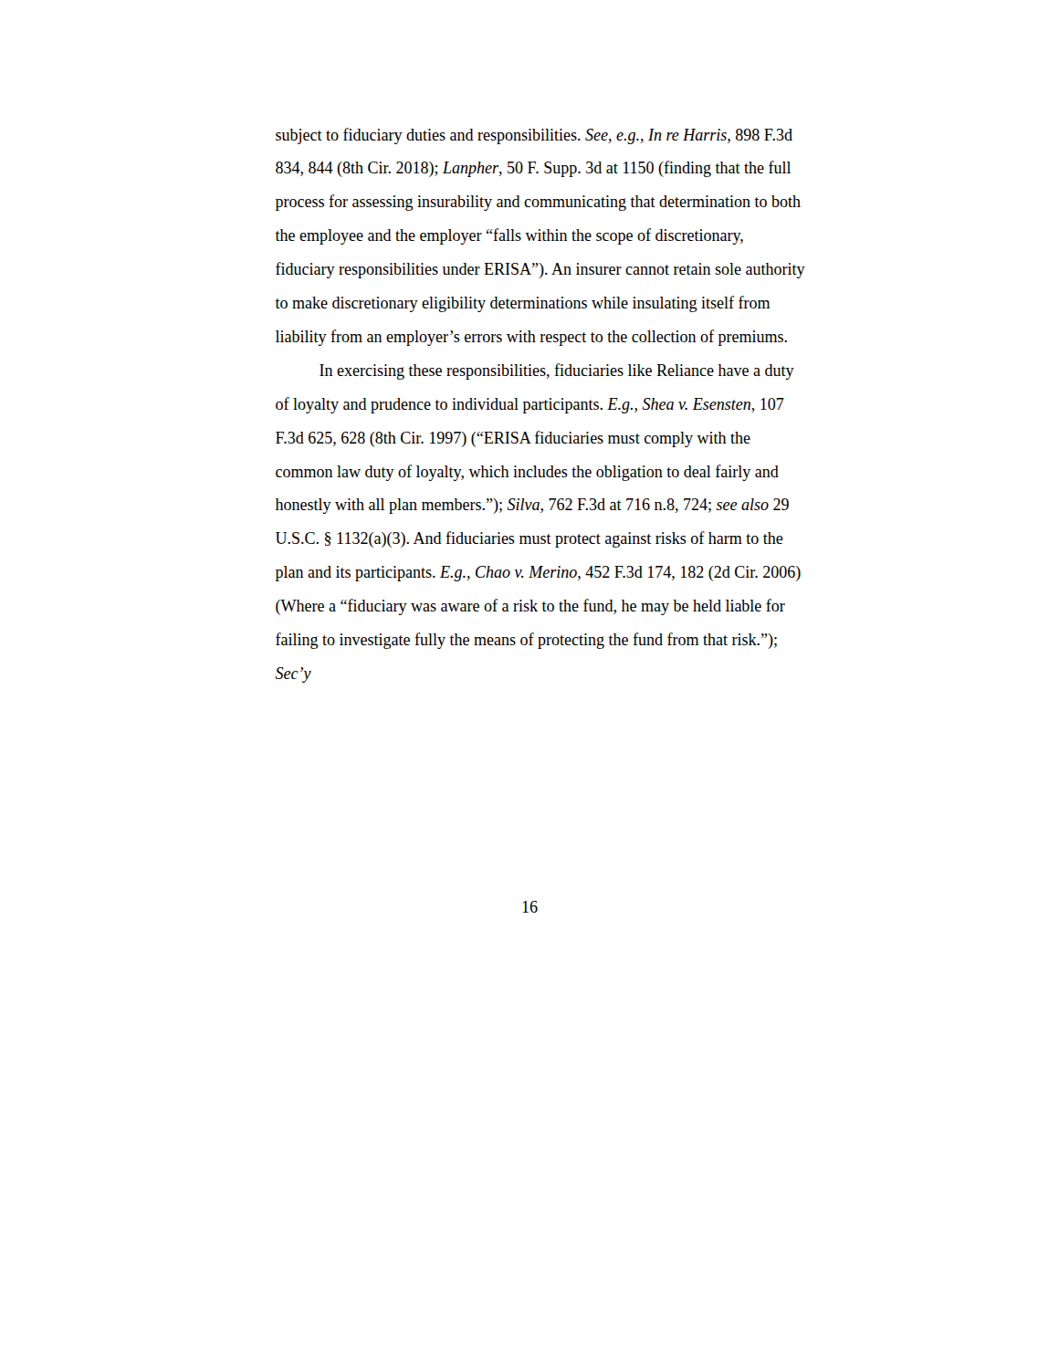subject to fiduciary duties and responsibilities. See, e.g., In re Harris, 898 F.3d 834, 844 (8th Cir. 2018); Lanpher, 50 F. Supp. 3d at 1150 (finding that the full process for assessing insurability and communicating that determination to both the employee and the employer “falls within the scope of discretionary, fiduciary responsibilities under ERISA”). An insurer cannot retain sole authority to make discretionary eligibility determinations while insulating itself from liability from an employer’s errors with respect to the collection of premiums.
In exercising these responsibilities, fiduciaries like Reliance have a duty of loyalty and prudence to individual participants. E.g., Shea v. Esensten, 107 F.3d 625, 628 (8th Cir. 1997) (“ERISA fiduciaries must comply with the common law duty of loyalty, which includes the obligation to deal fairly and honestly with all plan members.”); Silva, 762 F.3d at 716 n.8, 724; see also 29 U.S.C. § 1132(a)(3). And fiduciaries must protect against risks of harm to the plan and its participants. E.g., Chao v. Merino, 452 F.3d 174, 182 (2d Cir. 2006) (Where a “fiduciary was aware of a risk to the fund, he may be held liable for failing to investigate fully the means of protecting the fund from that risk.”); Sec’y
16